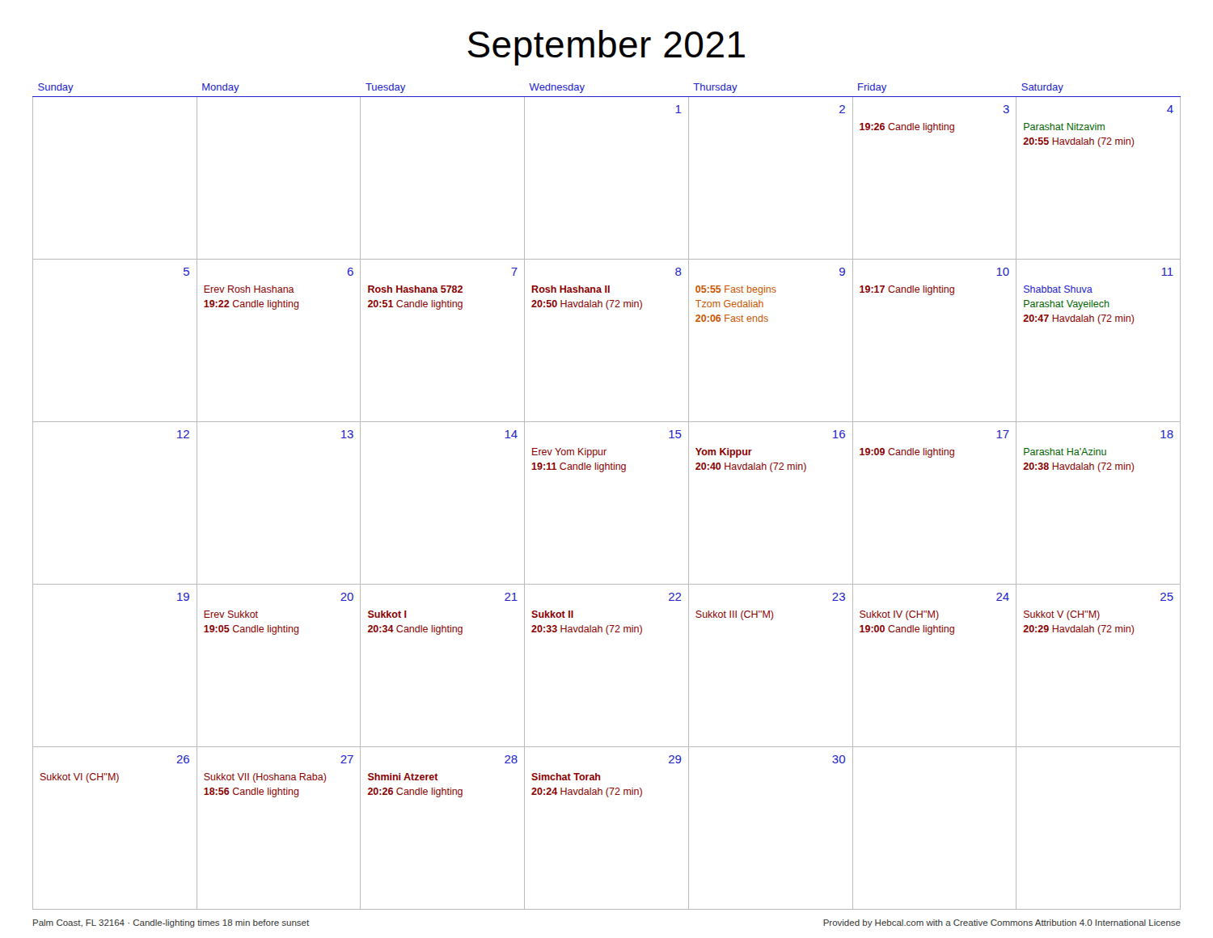September 2021
| Sunday | Monday | Tuesday | Wednesday | Thursday | Friday | Saturday |
| --- | --- | --- | --- | --- | --- | --- |
| | | | 1 | 2 | 3 19:26 Candle lighting | 4 Parashat Nitzavim 20:55 Havdalah (72 min) |
| 5 | 6 Erev Rosh Hashana 19:22 Candle lighting | 7 Rosh Hashana 5782 20:51 Candle lighting | 8 Rosh Hashana II 20:50 Havdalah (72 min) | 9 05:55 Fast begins Tzom Gedaliah 20:06 Fast ends | 10 19:17 Candle lighting | 11 Shabbat Shuva Parashat Vayeilech 20:47 Havdalah (72 min) |
| 12 | 13 | 14 | 15 Erev Yom Kippur 19:11 Candle lighting | 16 Yom Kippur 20:40 Havdalah (72 min) | 17 19:09 Candle lighting | 18 Parashat Ha'Azinu 20:38 Havdalah (72 min) |
| 19 | 20 Erev Sukkot 19:05 Candle lighting | 21 Sukkot I 20:34 Candle lighting | 22 Sukkot II 20:33 Havdalah (72 min) | 23 Sukkot III (CH''M) | 24 Sukkot IV (CH''M) 19:00 Candle lighting | 25 Sukkot V (CH''M) 20:29 Havdalah (72 min) |
| 26 Sukkot VI (CH''M) | 27 Sukkot VII (Hoshana Raba) 18:56 Candle lighting | 28 Shmini Atzeret 20:26 Candle lighting | 29 Simchat Torah 20:24 Havdalah (72 min) | 30 | | |
Palm Coast, FL 32164 · Candle-lighting times 18 min before sunset
Provided by Hebcal.com with a Creative Commons Attribution 4.0 International License